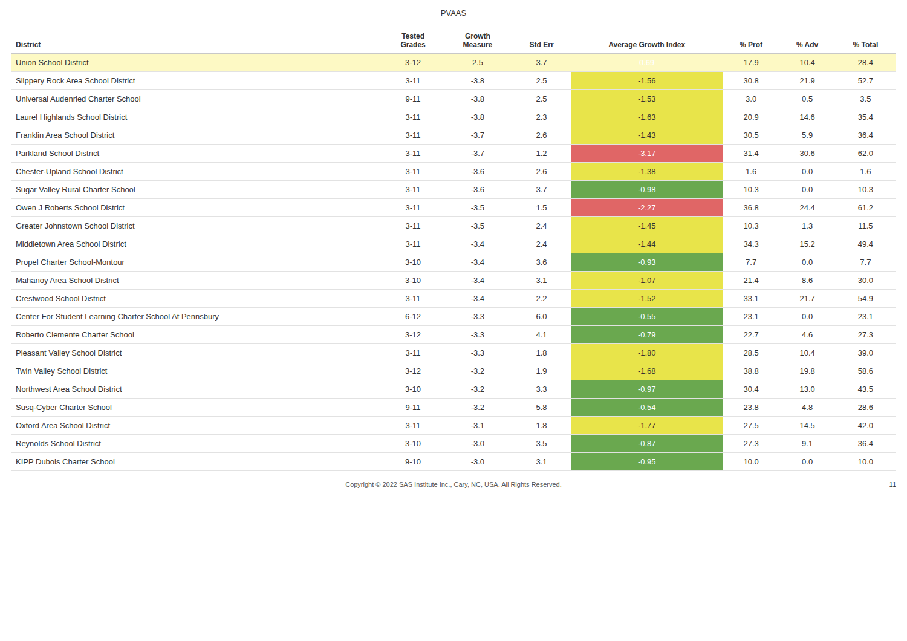PVAAS
| District | Tested Grades | Growth Measure | Std Err | Average Growth Index | % Prof | % Adv | % Total |
| --- | --- | --- | --- | --- | --- | --- | --- |
| Union School District | 3-12 | 2.5 | 3.7 | 0.69 | 17.9 | 10.4 | 28.4 |
| Slippery Rock Area School District | 3-11 | -3.8 | 2.5 | -1.56 | 30.8 | 21.9 | 52.7 |
| Universal Audenried Charter School | 9-11 | -3.8 | 2.5 | -1.53 | 3.0 | 0.5 | 3.5 |
| Laurel Highlands School District | 3-11 | -3.8 | 2.3 | -1.63 | 20.9 | 14.6 | 35.4 |
| Franklin Area School District | 3-11 | -3.7 | 2.6 | -1.43 | 30.5 | 5.9 | 36.4 |
| Parkland School District | 3-11 | -3.7 | 1.2 | -3.17 | 31.4 | 30.6 | 62.0 |
| Chester-Upland School District | 3-11 | -3.6 | 2.6 | -1.38 | 1.6 | 0.0 | 1.6 |
| Sugar Valley Rural Charter School | 3-11 | -3.6 | 3.7 | -0.98 | 10.3 | 0.0 | 10.3 |
| Owen J Roberts School District | 3-11 | -3.5 | 1.5 | -2.27 | 36.8 | 24.4 | 61.2 |
| Greater Johnstown School District | 3-11 | -3.5 | 2.4 | -1.45 | 10.3 | 1.3 | 11.5 |
| Middletown Area School District | 3-11 | -3.4 | 2.4 | -1.44 | 34.3 | 15.2 | 49.4 |
| Propel Charter School-Montour | 3-10 | -3.4 | 3.6 | -0.93 | 7.7 | 0.0 | 7.7 |
| Mahanoy Area School District | 3-10 | -3.4 | 3.1 | -1.07 | 21.4 | 8.6 | 30.0 |
| Crestwood School District | 3-11 | -3.4 | 2.2 | -1.52 | 33.1 | 21.7 | 54.9 |
| Center For Student Learning Charter School At Pennsbury | 6-12 | -3.3 | 6.0 | -0.55 | 23.1 | 0.0 | 23.1 |
| Roberto Clemente Charter School | 3-12 | -3.3 | 4.1 | -0.79 | 22.7 | 4.6 | 27.3 |
| Pleasant Valley School District | 3-11 | -3.3 | 1.8 | -1.80 | 28.5 | 10.4 | 39.0 |
| Twin Valley School District | 3-12 | -3.2 | 1.9 | -1.68 | 38.8 | 19.8 | 58.6 |
| Northwest Area School District | 3-10 | -3.2 | 3.3 | -0.97 | 30.4 | 13.0 | 43.5 |
| Susq-Cyber Charter School | 9-11 | -3.2 | 5.8 | -0.54 | 23.8 | 4.8 | 28.6 |
| Oxford Area School District | 3-11 | -3.1 | 1.8 | -1.77 | 27.5 | 14.5 | 42.0 |
| Reynolds School District | 3-10 | -3.0 | 3.5 | -0.87 | 27.3 | 9.1 | 36.4 |
| KIPP Dubois Charter School | 9-10 | -3.0 | 3.1 | -0.95 | 10.0 | 0.0 | 10.0 |
Copyright © 2022 SAS Institute Inc., Cary, NC, USA. All Rights Reserved. 11